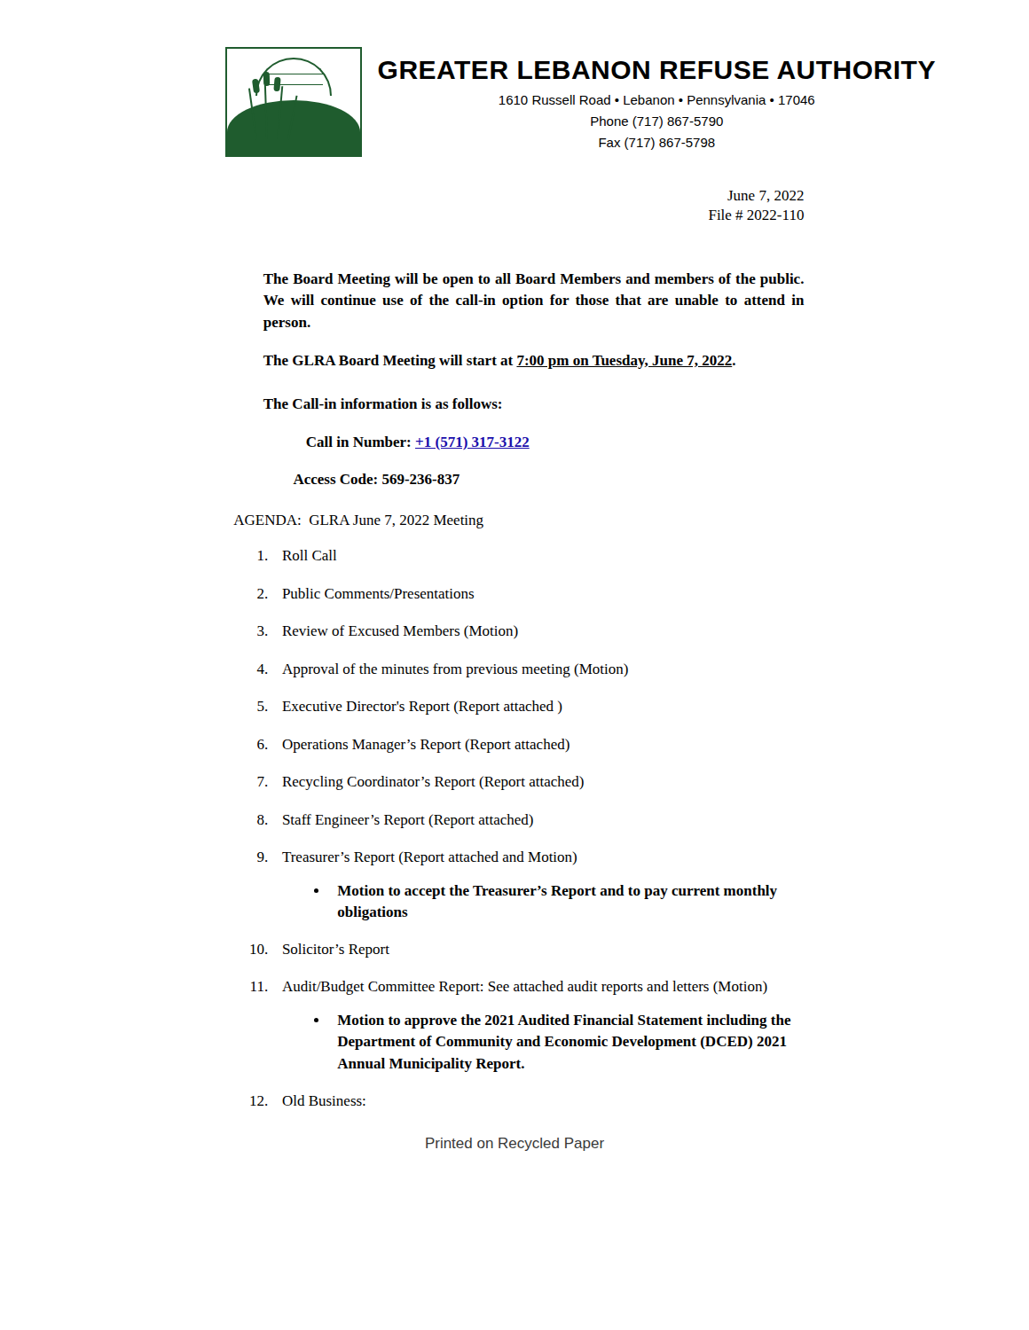GREATER LEBANON REFUSE AUTHORITY
1610 Russell Road • Lebanon • Pennsylvania • 17046
Phone (717) 867-5790
Fax (717) 867-5798
June 7, 2022
File # 2022-110
The Board Meeting will be open to all Board Members and members of the public. We will continue use of the call-in option for those that are unable to attend in person.
The GLRA Board Meeting will start at 7:00 pm on Tuesday, June 7, 2022.
The Call-in information is as follows:
Call in Number: +1 (571) 317-3122
Access Code: 569-236-837
AGENDA: GLRA June 7, 2022 Meeting
Roll Call
Public Comments/Presentations
Review of Excused Members (Motion)
Approval of the minutes from previous meeting (Motion)
Executive Director's Report (Report attached )
Operations Manager’s Report (Report attached)
Recycling Coordinator’s Report (Report attached)
Staff Engineer’s Report (Report attached)
Treasurer’s Report (Report attached and Motion)
Motion to accept the Treasurer’s Report and to pay current monthly obligations
Solicitor’s Report
Audit/Budget Committee Report: See attached audit reports and letters (Motion)
Motion to approve the 2021 Audited Financial Statement including the Department of Community and Economic Development (DCED) 2021 Annual Municipality Report.
Old Business:
Printed on Recycled Paper